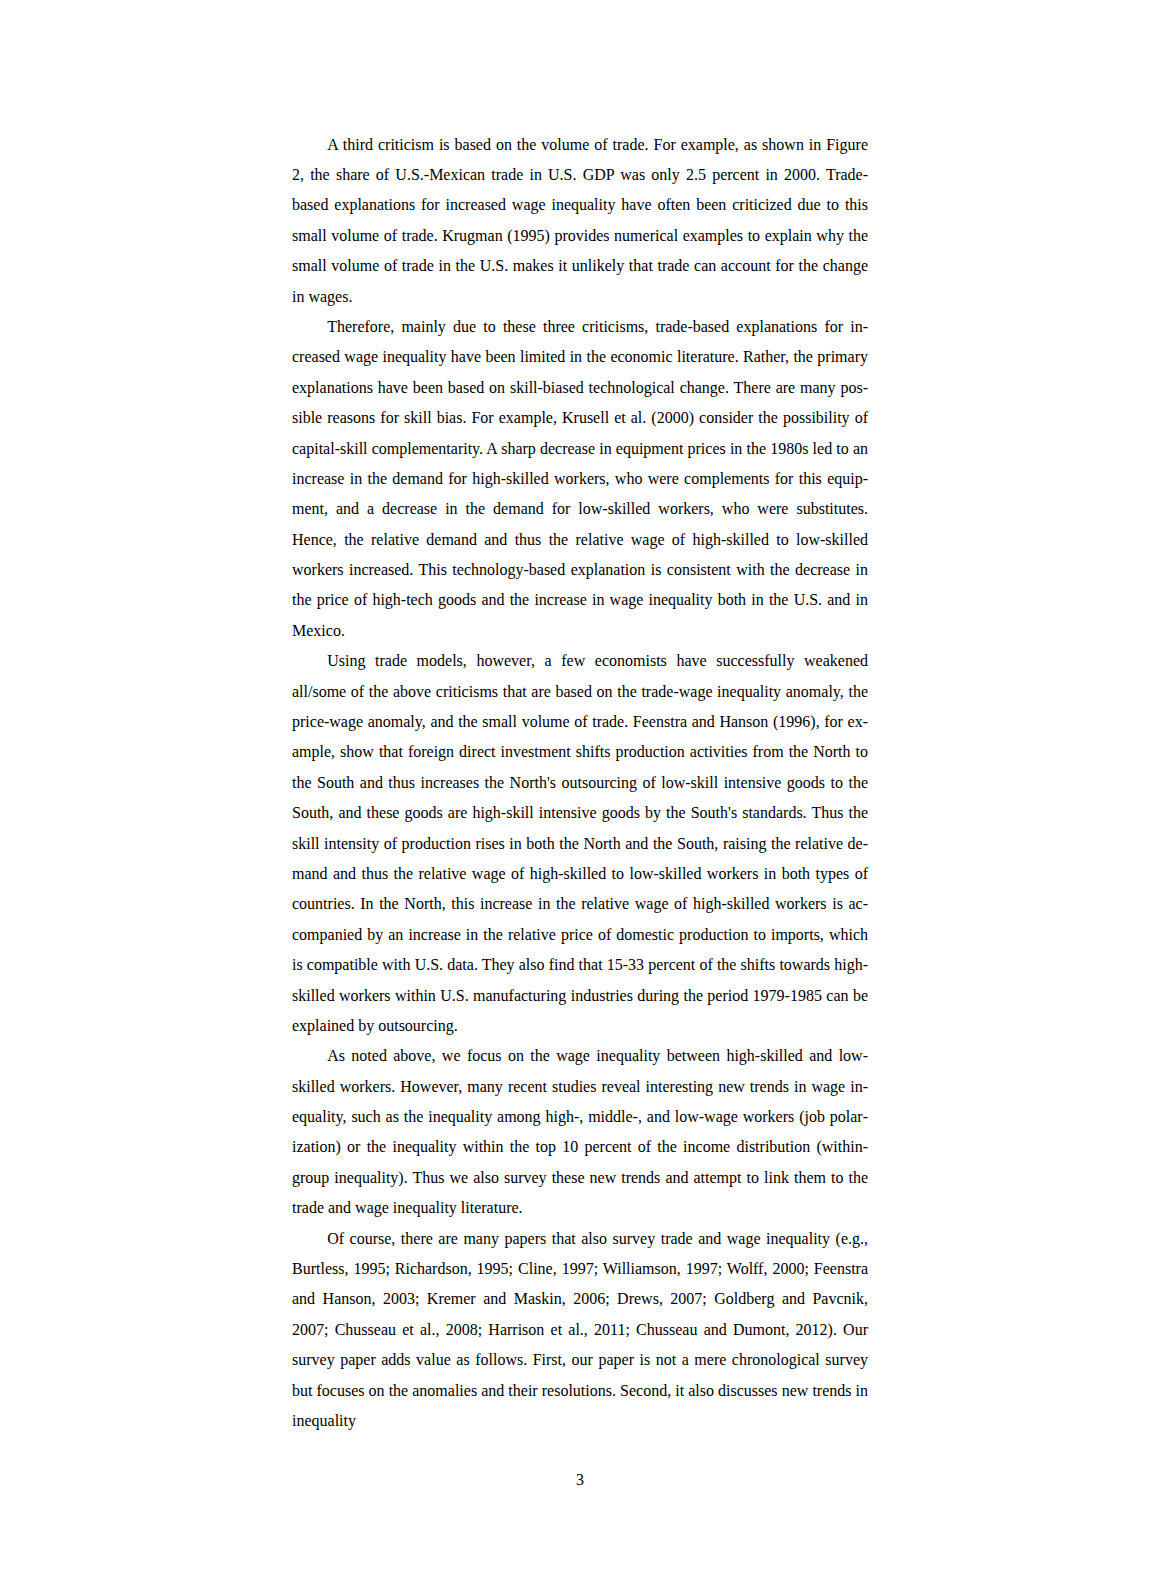A third criticism is based on the volume of trade. For example, as shown in Figure 2, the share of U.S.-Mexican trade in U.S. GDP was only 2.5 percent in 2000. Trade-based explanations for increased wage inequality have often been criticized due to this small volume of trade. Krugman (1995) provides numerical examples to explain why the small volume of trade in the U.S. makes it unlikely that trade can account for the change in wages.
Therefore, mainly due to these three criticisms, trade-based explanations for increased wage inequality have been limited in the economic literature. Rather, the primary explanations have been based on skill-biased technological change. There are many possible reasons for skill bias. For example, Krusell et al. (2000) consider the possibility of capital-skill complementarity. A sharp decrease in equipment prices in the 1980s led to an increase in the demand for high-skilled workers, who were complements for this equipment, and a decrease in the demand for low-skilled workers, who were substitutes. Hence, the relative demand and thus the relative wage of high-skilled to low-skilled workers increased. This technology-based explanation is consistent with the decrease in the price of high-tech goods and the increase in wage inequality both in the U.S. and in Mexico.
Using trade models, however, a few economists have successfully weakened all/some of the above criticisms that are based on the trade-wage inequality anomaly, the price-wage anomaly, and the small volume of trade. Feenstra and Hanson (1996), for example, show that foreign direct investment shifts production activities from the North to the South and thus increases the North's outsourcing of low-skill intensive goods to the South, and these goods are high-skill intensive goods by the South's standards. Thus the skill intensity of production rises in both the North and the South, raising the relative demand and thus the relative wage of high-skilled to low-skilled workers in both types of countries. In the North, this increase in the relative wage of high-skilled workers is accompanied by an increase in the relative price of domestic production to imports, which is compatible with U.S. data. They also find that 15-33 percent of the shifts towards high-skilled workers within U.S. manufacturing industries during the period 1979-1985 can be explained by outsourcing.
As noted above, we focus on the wage inequality between high-skilled and low-skilled workers. However, many recent studies reveal interesting new trends in wage inequality, such as the inequality among high-, middle-, and low-wage workers (job polarization) or the inequality within the top 10 percent of the income distribution (within-group inequality). Thus we also survey these new trends and attempt to link them to the trade and wage inequality literature.
Of course, there are many papers that also survey trade and wage inequality (e.g., Burtless, 1995; Richardson, 1995; Cline, 1997; Williamson, 1997; Wolff, 2000; Feenstra and Hanson, 2003; Kremer and Maskin, 2006; Drews, 2007; Goldberg and Pavcnik, 2007; Chusseau et al., 2008; Harrison et al., 2011; Chusseau and Dumont, 2012). Our survey paper adds value as follows. First, our paper is not a mere chronological survey but focuses on the anomalies and their resolutions. Second, it also discusses new trends in inequality
3